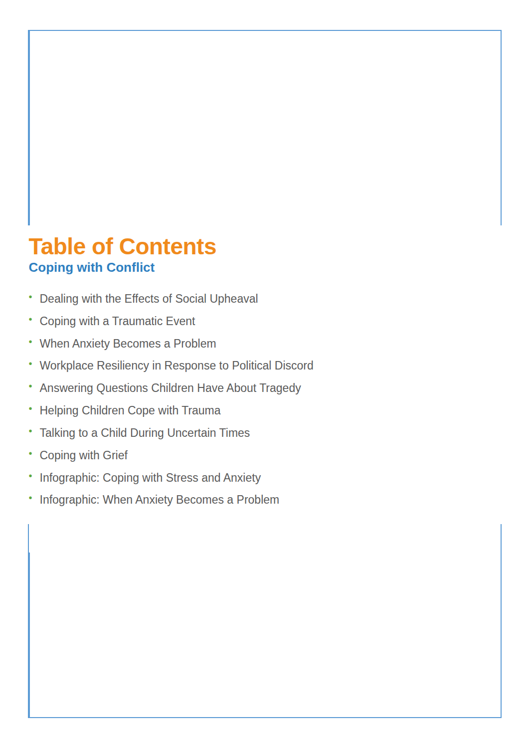Table of Contents
Coping with Conflict
Dealing with the Effects of Social Upheaval
Coping with a Traumatic Event
When Anxiety Becomes a Problem
Workplace Resiliency in Response to Political Discord
Answering Questions Children Have About Tragedy
Helping Children Cope with Trauma
Talking to a Child During Uncertain Times
Coping with Grief
Infographic: Coping with Stress and Anxiety
Infographic: When Anxiety Becomes a Problem